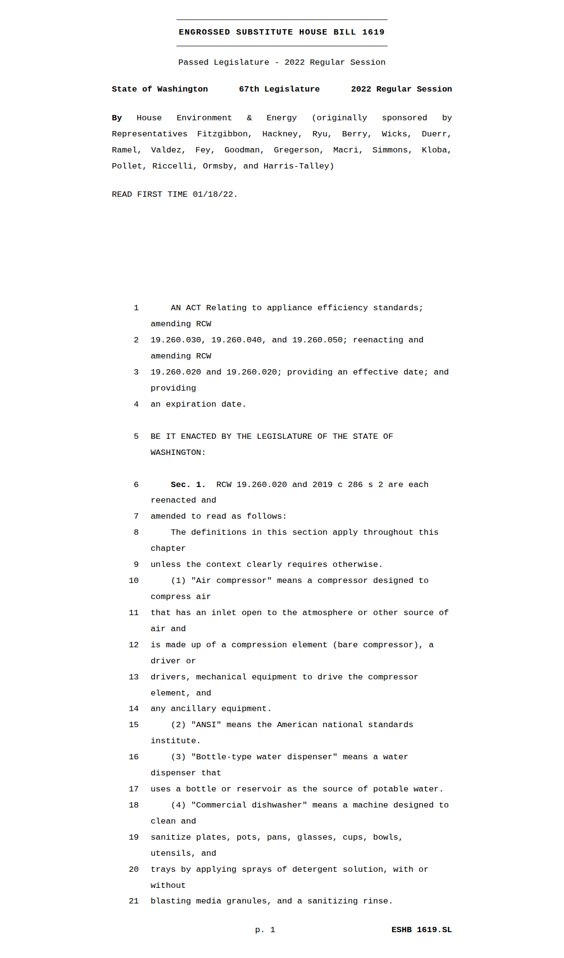ENGROSSED SUBSTITUTE HOUSE BILL 1619
Passed Legislature - 2022 Regular Session
State of Washington 67th Legislature 2022 Regular Session
By House Environment & Energy (originally sponsored by Representatives Fitzgibbon, Hackney, Ryu, Berry, Wicks, Duerr, Ramel, Valdez, Fey, Goodman, Gregerson, Macri, Simmons, Kloba, Pollet, Riccelli, Ormsby, and Harris-Talley)
READ FIRST TIME 01/18/22.
1 AN ACT Relating to appliance efficiency standards; amending RCW
219.260.030, 19.260.040, and 19.260.050; reenacting and amending RCW
319.260.020 and 19.260.020; providing an effective date; and providing
4 an expiration date.
5 BE IT ENACTED BY THE LEGISLATURE OF THE STATE OF WASHINGTON:
6 Sec. 1. RCW 19.260.020 and 2019 c 286 s 2 are each reenacted and
7 amended to read as follows:
8 The definitions in this section apply throughout this chapter
9 unless the context clearly requires otherwise.
10 (1) "Air compressor" means a compressor designed to compress air
11 that has an inlet open to the atmosphere or other source of air and
12 is made up of a compression element (bare compressor), a driver or
13 drivers, mechanical equipment to drive the compressor element, and
14 any ancillary equipment.
15 (2) "ANSI" means the American national standards institute.
16 (3) "Bottle-type water dispenser" means a water dispenser that
17 uses a bottle or reservoir as the source of potable water.
18 (4) "Commercial dishwasher" means a machine designed to clean and
19 sanitize plates, pots, pans, glasses, cups, bowls, utensils, and
20 trays by applying sprays of detergent solution, with or without
21 blasting media granules, and a sanitizing rinse.
p. 1 ESHB 1619.SL